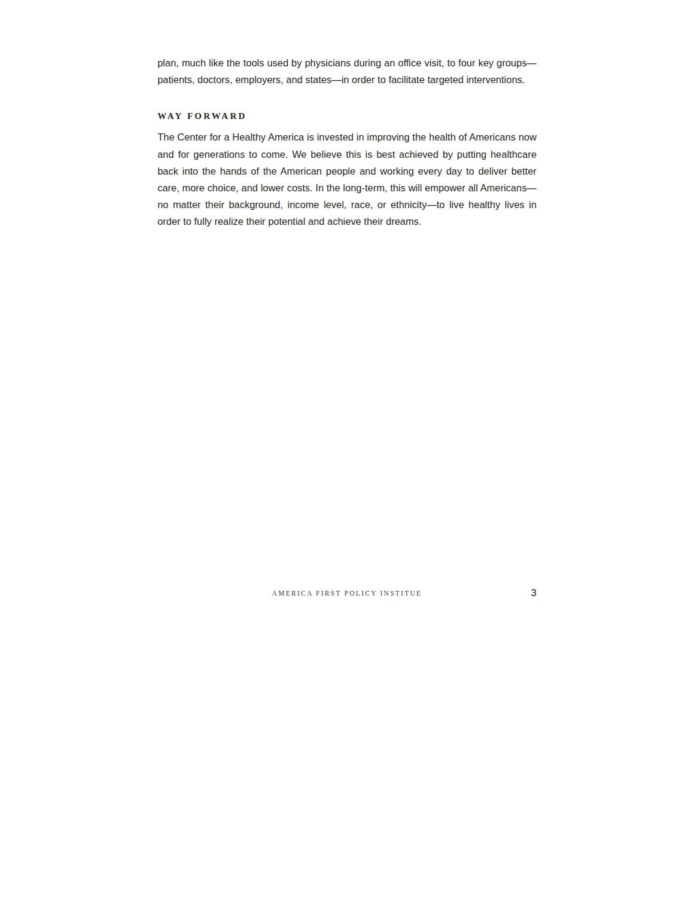plan, much like the tools used by physicians during an office visit, to four key groups—patients, doctors, employers, and states—in order to facilitate targeted interventions.
Way Forward
The Center for a Healthy America is invested in improving the health of Americans now and for generations to come. We believe this is best achieved by putting healthcare back into the hands of the American people and working every day to deliver better care, more choice, and lower costs. In the long-term, this will empower all Americans—no matter their background, income level, race, or ethnicity—to live healthy lives in order to fully realize their potential and achieve their dreams.
America First Policy Institue
3